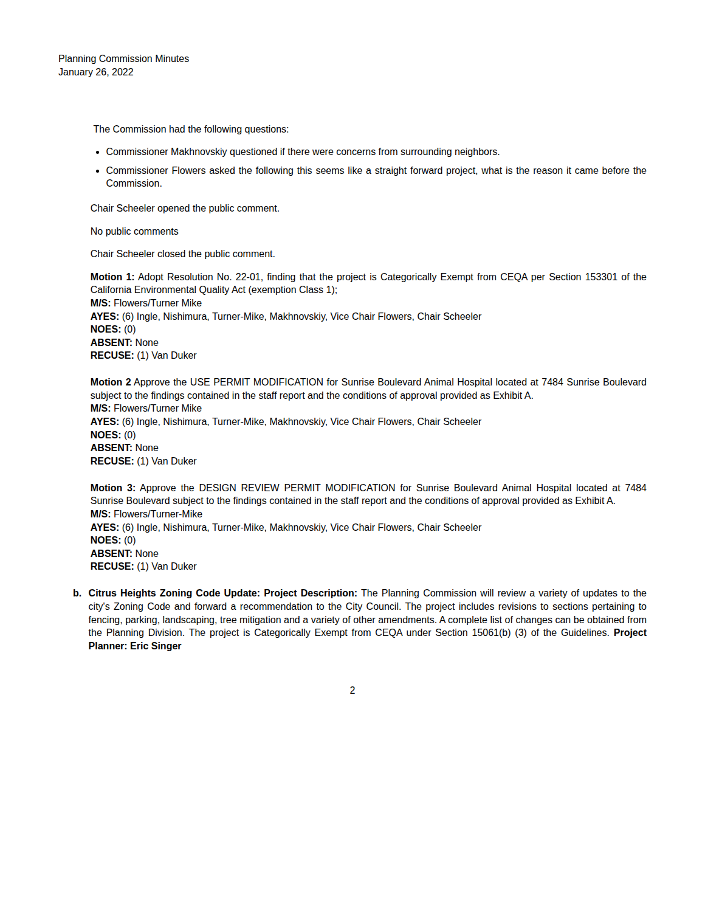Planning Commission Minutes
January 26, 2022
The Commission had the following questions:
Commissioner Makhnovskiy questioned if there were concerns from surrounding neighbors.
Commissioner Flowers asked the following this seems like a straight forward project, what is the reason it came before the Commission.
Chair Scheeler opened the public comment.
No public comments
Chair Scheeler closed the public comment.
Motion 1: Adopt Resolution No. 22-01, finding that the project is Categorically Exempt from CEQA per Section 153301 of the California Environmental Quality Act (exemption Class 1);
M/S: Flowers/Turner Mike
AYES: (6) Ingle, Nishimura, Turner-Mike, Makhnovskiy, Vice Chair Flowers, Chair Scheeler
NOES: (0)
ABSENT: None
RECUSE: (1) Van Duker
Motion 2 Approve the USE PERMIT MODIFICATION for Sunrise Boulevard Animal Hospital located at 7484 Sunrise Boulevard subject to the findings contained in the staff report and the conditions of approval provided as Exhibit A.
M/S: Flowers/Turner Mike
AYES: (6) Ingle, Nishimura, Turner-Mike, Makhnovskiy, Vice Chair Flowers, Chair Scheeler
NOES: (0)
ABSENT: None
RECUSE: (1) Van Duker
Motion 3: Approve the DESIGN REVIEW PERMIT MODIFICATION for Sunrise Boulevard Animal Hospital located at 7484 Sunrise Boulevard subject to the findings contained in the staff report and the conditions of approval provided as Exhibit A.
M/S: Flowers/Turner-Mike
AYES: (6) Ingle, Nishimura, Turner-Mike, Makhnovskiy, Vice Chair Flowers, Chair Scheeler
NOES: (0)
ABSENT: None
RECUSE: (1) Van Duker
b.
Citrus Heights Zoning Code Update: Project Description: The Planning Commission will review a variety of updates to the city's Zoning Code and forward a recommendation to the City Council. The project includes revisions to sections pertaining to fencing, parking, landscaping, tree mitigation and a variety of other amendments. A complete list of changes can be obtained from the Planning Division. The project is Categorically Exempt from CEQA under Section 15061(b) (3) of the Guidelines. Project Planner: Eric Singer
2